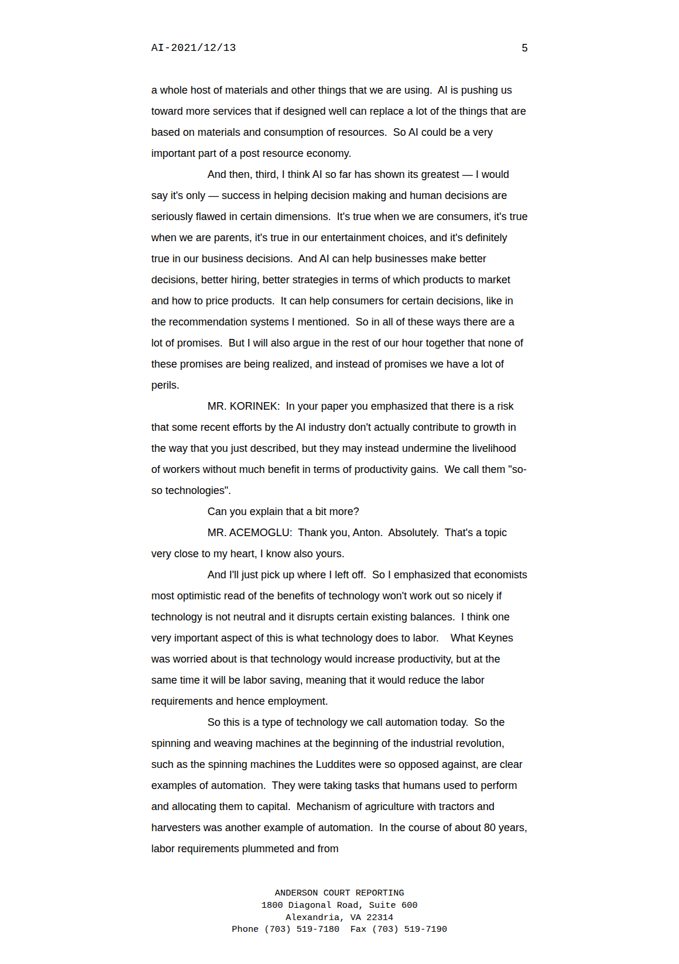AI-2021/12/13
5
a whole host of materials and other things that we are using. AI is pushing us toward more services that if designed well can replace a lot of the things that are based on materials and consumption of resources. So AI could be a very important part of a post resource economy.
And then, third, I think AI so far has shown its greatest — I would say it's only — success in helping decision making and human decisions are seriously flawed in certain dimensions. It's true when we are consumers, it's true when we are parents, it's true in our entertainment choices, and it's definitely true in our business decisions. And AI can help businesses make better decisions, better hiring, better strategies in terms of which products to market and how to price products. It can help consumers for certain decisions, like in the recommendation systems I mentioned. So in all of these ways there are a lot of promises. But I will also argue in the rest of our hour together that none of these promises are being realized, and instead of promises we have a lot of perils.
MR. KORINEK: In your paper you emphasized that there is a risk that some recent efforts by the AI industry don't actually contribute to growth in the way that you just described, but they may instead undermine the livelihood of workers without much benefit in terms of productivity gains. We call them "so-so technologies".
Can you explain that a bit more?
MR. ACEMOGLU: Thank you, Anton. Absolutely. That's a topic very close to my heart, I know also yours.
And I'll just pick up where I left off. So I emphasized that economists most optimistic read of the benefits of technology won't work out so nicely if technology is not neutral and it disrupts certain existing balances. I think one very important aspect of this is what technology does to labor. What Keynes was worried about is that technology would increase productivity, but at the same time it will be labor saving, meaning that it would reduce the labor requirements and hence employment.
So this is a type of technology we call automation today. So the spinning and weaving machines at the beginning of the industrial revolution, such as the spinning machines the Luddites were so opposed against, are clear examples of automation. They were taking tasks that humans used to perform and allocating them to capital. Mechanism of agriculture with tractors and harvesters was another example of automation. In the course of about 80 years, labor requirements plummeted and from
ANDERSON COURT REPORTING
1800 Diagonal Road, Suite 600
Alexandria, VA 22314
Phone (703) 519-7180 Fax (703) 519-7190